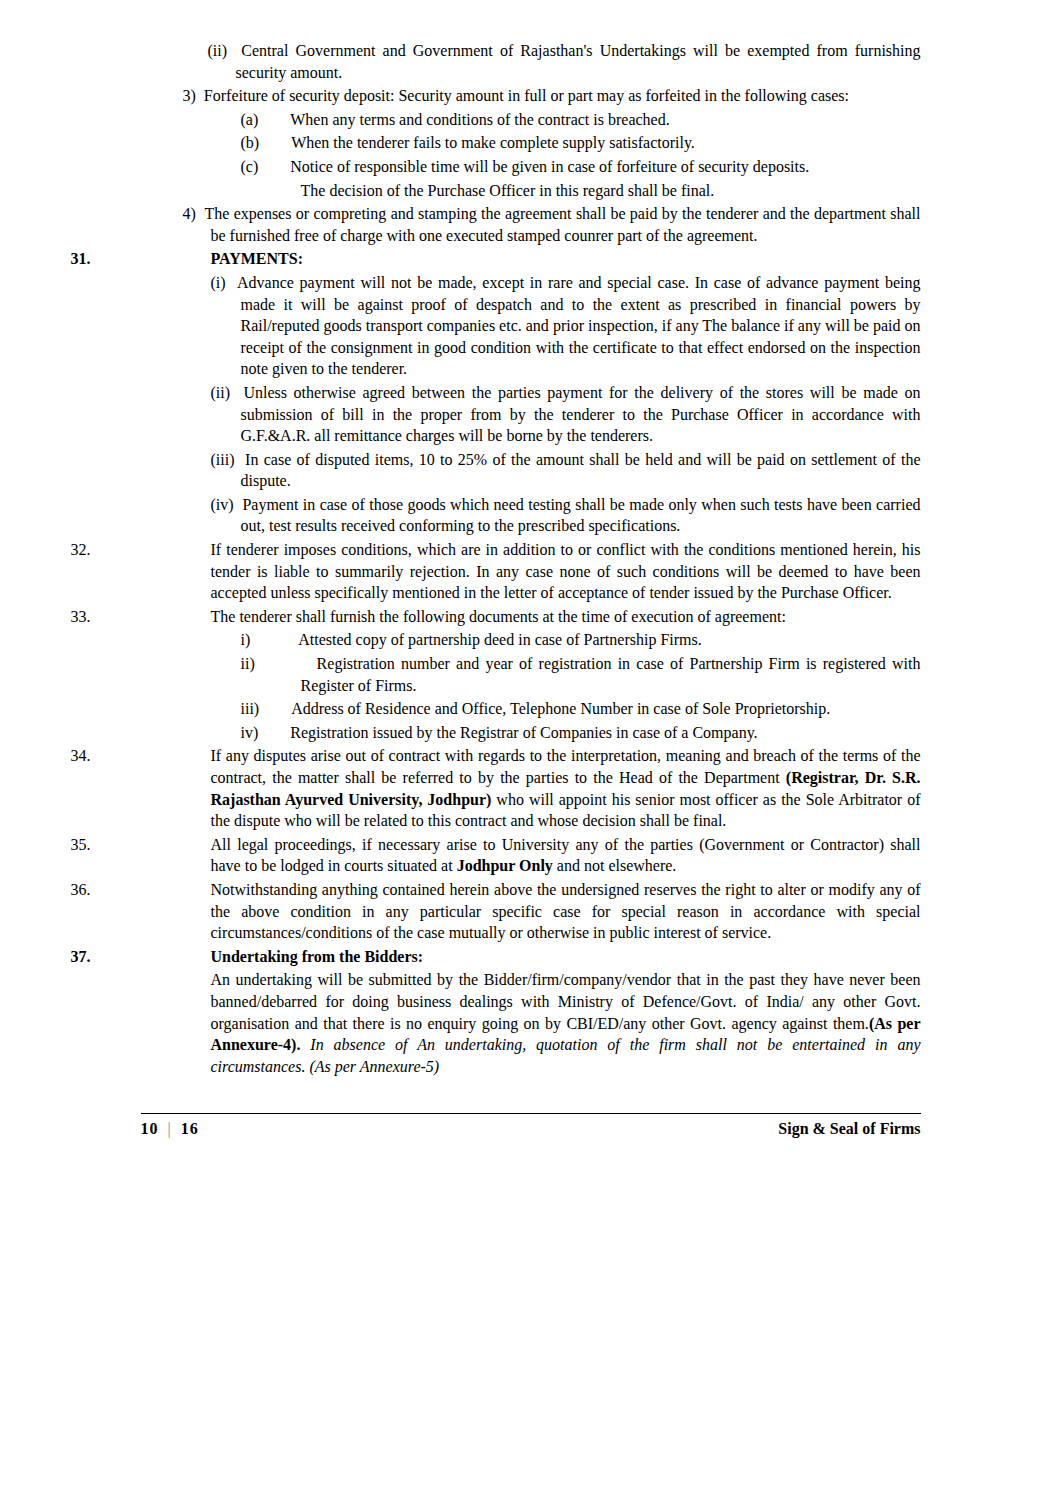(ii) Central Government and Government of Rajasthan's Undertakings will be exempted from furnishing security amount.
3) Forfeiture of security deposit: Security amount in full or part may as forfeited in the following cases:
(a) When any terms and conditions of the contract is breached.
(b) When the tenderer fails to make complete supply satisfactorily.
(c) Notice of responsible time will be given in case of forfeiture of security deposits.
The decision of the Purchase Officer in this regard shall be final.
4) The expenses or compreting and stamping the agreement shall be paid by the tenderer and the department shall be furnished free of charge with one executed stamped counrer part of the agreement.
31. PAYMENTS:
(i) Advance payment will not be made, except in rare and special case. In case of advance payment being made it will be against proof of despatch and to the extent as prescribed in financial powers by Rail/reputed goods transport companies etc. and prior inspection, if any The balance if any will be paid on receipt of the consignment in good condition with the certificate to that effect endorsed on the inspection note given to the tenderer.
(ii) Unless otherwise agreed between the parties payment for the delivery of the stores will be made on submission of bill in the proper from by the tenderer to the Purchase Officer in accordance with G.F.&A.R. all remittance charges will be borne by the tenderers.
(iii) In case of disputed items, 10 to 25% of the amount shall be held and will be paid on settlement of the dispute.
(iv) Payment in case of those goods which need testing shall be made only when such tests have been carried out, test results received conforming to the prescribed specifications.
32. If tenderer imposes conditions, which are in addition to or conflict with the conditions mentioned herein, his tender is liable to summarily rejection. In any case none of such conditions will be deemed to have been accepted unless specifically mentioned in the letter of acceptance of tender issued by the Purchase Officer.
33. The tenderer shall furnish the following documents at the time of execution of agreement:
i) Attested copy of partnership deed in case of Partnership Firms.
ii) Registration number and year of registration in case of Partnership Firm is registered with Register of Firms.
iii) Address of Residence and Office, Telephone Number in case of Sole Proprietorship.
iv) Registration issued by the Registrar of Companies in case of a Company.
34. If any disputes arise out of contract with regards to the interpretation, meaning and breach of the terms of the contract, the matter shall be referred to by the parties to the Head of the Department (Registrar, Dr. S.R. Rajasthan Ayurved University, Jodhpur) who will appoint his senior most officer as the Sole Arbitrator of the dispute who will be related to this contract and whose decision shall be final.
35. All legal proceedings, if necessary arise to University any of the parties (Government or Contractor) shall have to be lodged in courts situated at Jodhpur Only and not elsewhere.
36. Notwithstanding anything contained herein above the undersigned reserves the right to alter or modify any of the above condition in any particular specific case for special reason in accordance with special circumstances/conditions of the case mutually or otherwise in public interest of service.
37. Undertaking from the Bidders:
An undertaking will be submitted by the Bidder/firm/company/vendor that in the past they have never been banned/debarred for doing business dealings with Ministry of Defence/Govt. of India/ any other Govt. organisation and that there is no enquiry going on by CBI/ED/any other Govt. agency against them.(As per Annexure-4). In absence of An undertaking, quotation of the firm shall not be entertained in any circumstances. (As per Annexure-5)
10 | 16 Sign & Seal of Firms